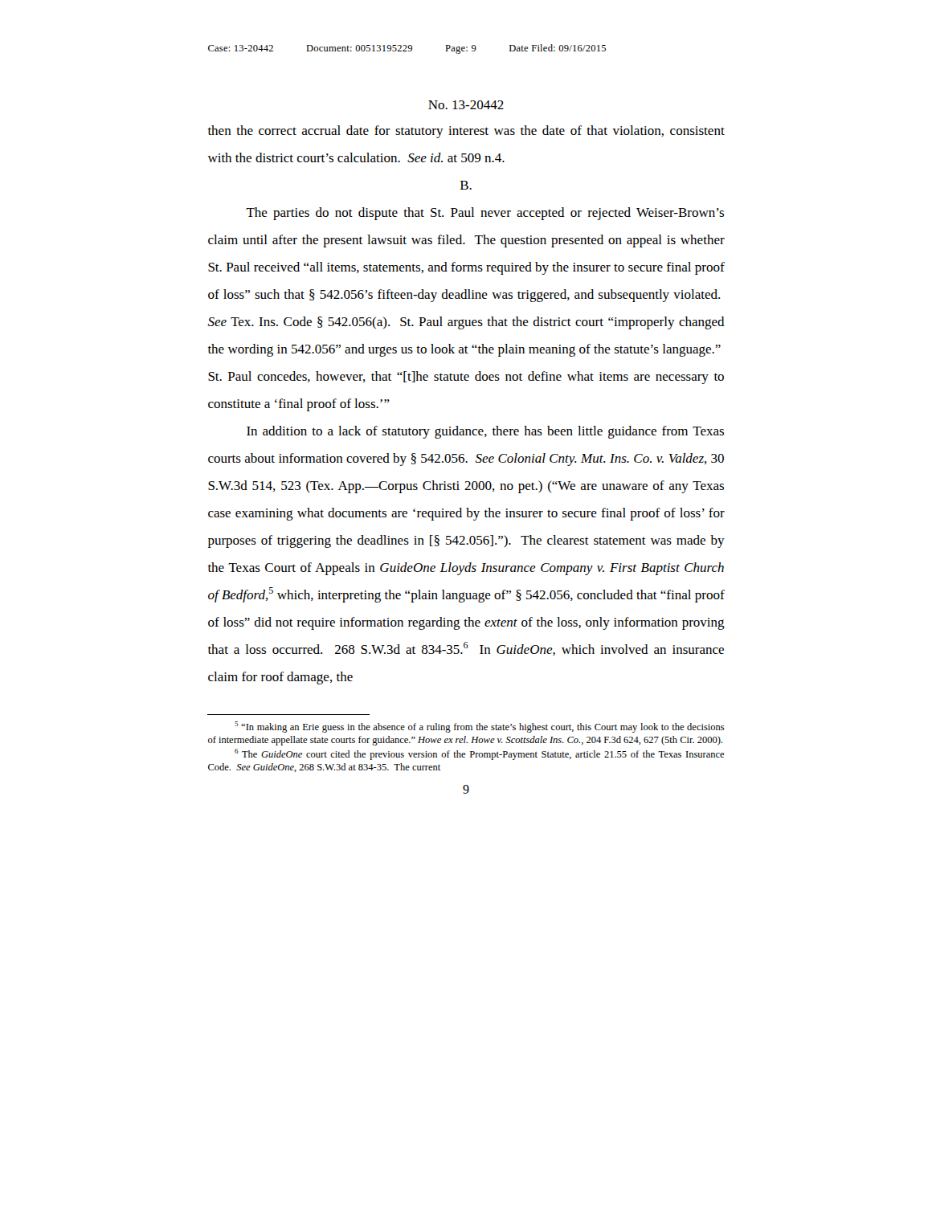Case: 13-20442 Document: 00513195229 Page: 9 Date Filed: 09/16/2015
No. 13-20442
then the correct accrual date for statutory interest was the date of that violation, consistent with the district court’s calculation. See id. at 509 n.4.
B.
The parties do not dispute that St. Paul never accepted or rejected Weiser-Brown’s claim until after the present lawsuit was filed. The question presented on appeal is whether St. Paul received “all items, statements, and forms required by the insurer to secure final proof of loss” such that § 542.056’s fifteen-day deadline was triggered, and subsequently violated. See Tex. Ins. Code § 542.056(a). St. Paul argues that the district court “improperly changed the wording in 542.056” and urges us to look at “the plain meaning of the statute’s language.” St. Paul concedes, however, that “[t]he statute does not define what items are necessary to constitute a ‘final proof of loss.’”
In addition to a lack of statutory guidance, there has been little guidance from Texas courts about information covered by § 542.056. See Colonial Cnty. Mut. Ins. Co. v. Valdez, 30 S.W.3d 514, 523 (Tex. App.—Corpus Christi 2000, no pet.) (“We are unaware of any Texas case examining what documents are ‘required by the insurer to secure final proof of loss’ for purposes of triggering the deadlines in [§ 542.056].”). The clearest statement was made by the Texas Court of Appeals in GuideOne Lloyds Insurance Company v. First Baptist Church of Bedford,5 which, interpreting the “plain language of” § 542.056, concluded that “final proof of loss” did not require information regarding the extent of the loss, only information proving that a loss occurred. 268 S.W.3d at 834-35.6 In GuideOne, which involved an insurance claim for roof damage, the
5 “In making an Erie guess in the absence of a ruling from the state’s highest court, this Court may look to the decisions of intermediate appellate state courts for guidance.” Howe ex rel. Howe v. Scottsdale Ins. Co., 204 F.3d 624, 627 (5th Cir. 2000).
6 The GuideOne court cited the previous version of the Prompt-Payment Statute, article 21.55 of the Texas Insurance Code. See GuideOne, 268 S.W.3d at 834-35. The current
9